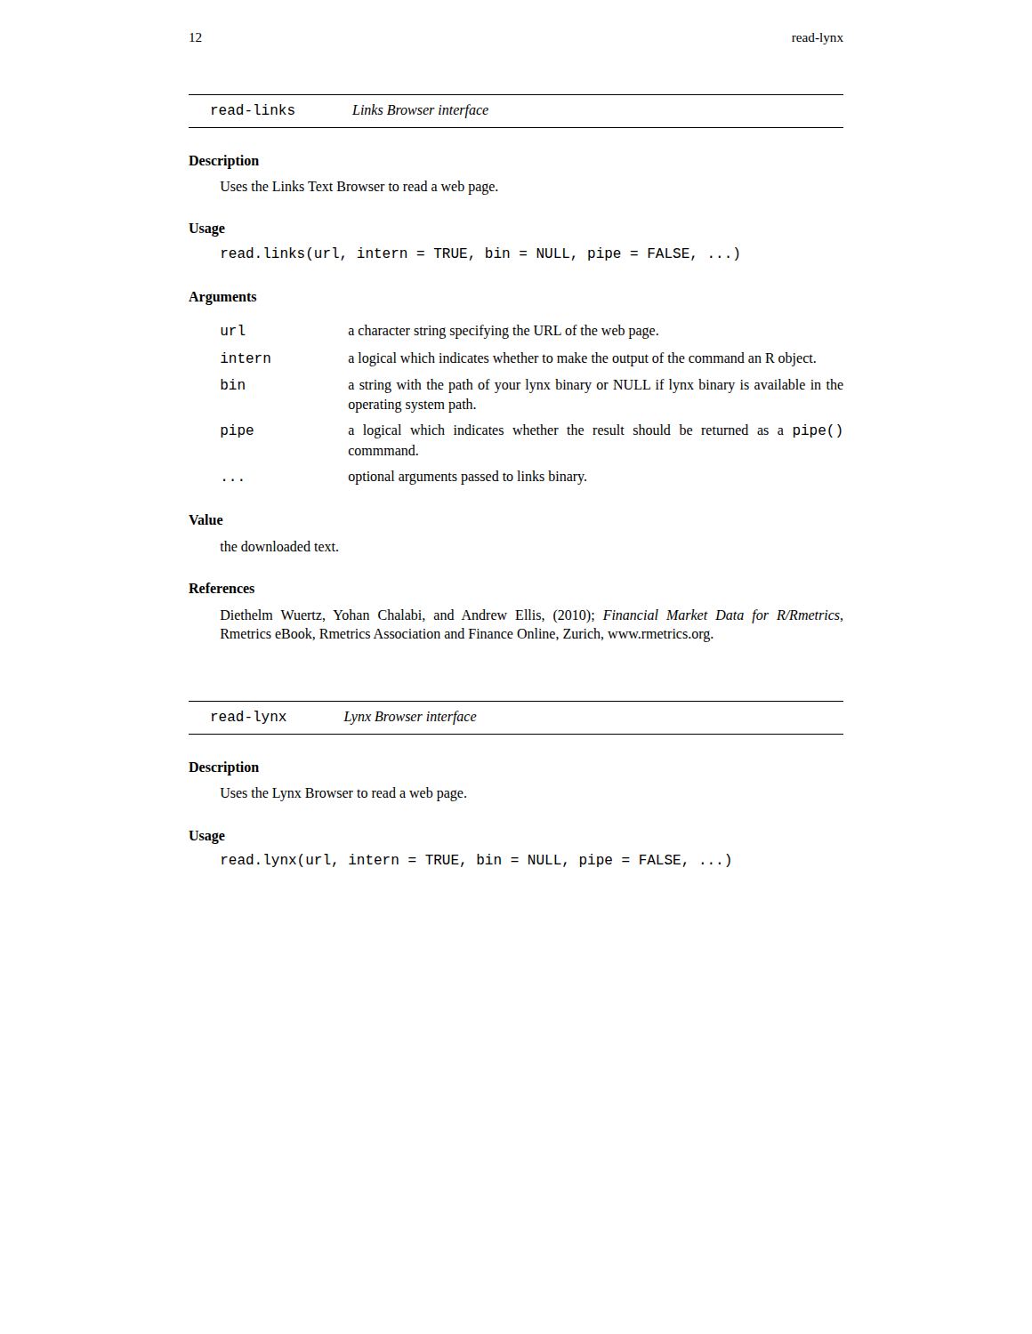12 read-lynx
read-links Links Browser interface
Description
Uses the Links Text Browser to read a web page.
Usage
read.links(url, intern = TRUE, bin = NULL, pipe = FALSE, ...)
Arguments
url
a character string specifying the URL of the web page.
intern
a logical which indicates whether to make the output of the command an R object.
bin
a string with the path of your lynx binary or NULL if lynx binary is available in the operating system path.
pipe
a logical which indicates whether the result should be returned as a pipe() commmand.
...
optional arguments passed to links binary.
Value
the downloaded text.
References
Diethelm Wuertz, Yohan Chalabi, and Andrew Ellis, (2010); Financial Market Data for R/Rmetrics, Rmetrics eBook, Rmetrics Association and Finance Online, Zurich, www.rmetrics.org.
read-lynx Lynx Browser interface
Description
Uses the Lynx Browser to read a web page.
Usage
read.lynx(url, intern = TRUE, bin = NULL, pipe = FALSE, ...)